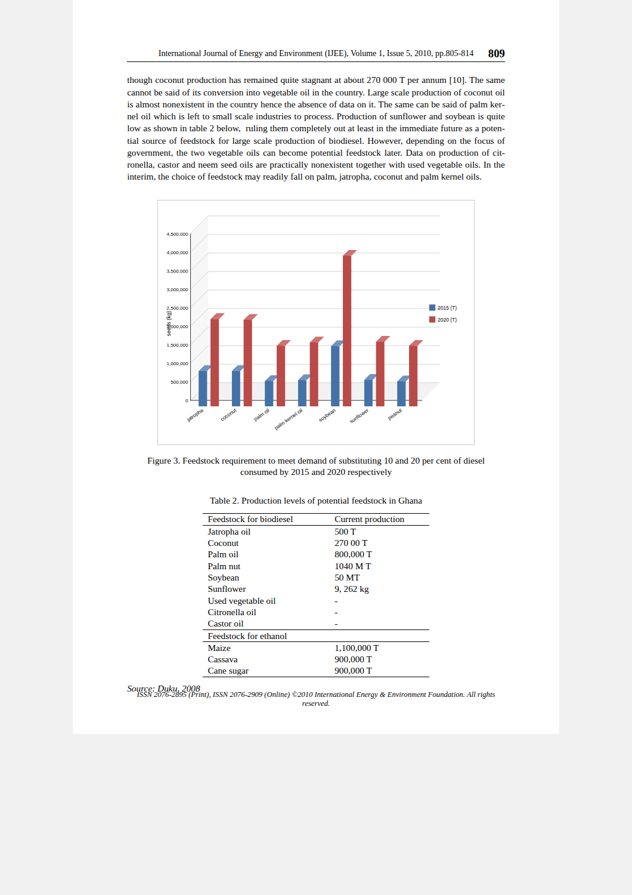International Journal of Energy and Environment (IJEE), Volume 1, Issue 5, 2010, pp.805-814
809
though coconut production has remained quite stagnant at about 270 000 T per annum [10]. The same cannot be said of its conversion into vegetable oil in the country. Large scale production of coconut oil is almost nonexistent in the country hence the absence of data on it. The same can be said of palm kernel oil which is left to small scale industries to process. Production of sunflower and soybean is quite low as shown in table 2 below, ruling them completely out at least in the immediate future as a potential source of feedstock for large scale production of biodiesel. However, depending on the focus of government, the two vegetable oils can become potential feedstock later. Data on production of citronella, castor and neem seed oils are practically nonexistent together with used vegetable oils. In the interim, the choice of feedstock may readily fall on palm, jatropha, coconut and palm kernel oils.
0 500,000 1,000,000 1,500,000 2,000,000 2,500,000 3,000,000 3,500,000 4,000,000 4,500,000 seeds (kg) Bars: 7 categories. Each category has blue (2015) then red (2020). Baseline at floor; depth offset dx=-12, dy=+12 for 3D. Category slot width ~ 48 px starting x=70 jatropha coconut palm oil palm kernel oil soybean sunflower peanut 2015 (T) 2020 (T)
Figure 3. Feedstock requirement to meet demand of substituting 10 and 20 per cent of diesel consumed by 2015 and 2020 respectively
Table 2. Production levels of potential feedstock in Ghana
| Feedstock for biodiesel | Current production |
| Jatropha oil | 500 T |
| Coconut | 270 00 T |
| Palm oil | 800,000 T |
| Palm nut | 1040 M T |
| Soybean | 50 MT |
| Sunflower | 9, 262 kg |
| Used vegetable oil | - |
| Citronella oil | - |
| Castor oil | - |
| Feedstock for ethanol | |
| Maize | 1,100,000 T |
| Cassava | 900,000 T |
| Cane sugar | 900,000 T |
Source: Duku, 2008
ISSN 2076-2895 (Print), ISSN 2076-2909 (Online) ©2010 International Energy & Environment Foundation. All rights reserved.